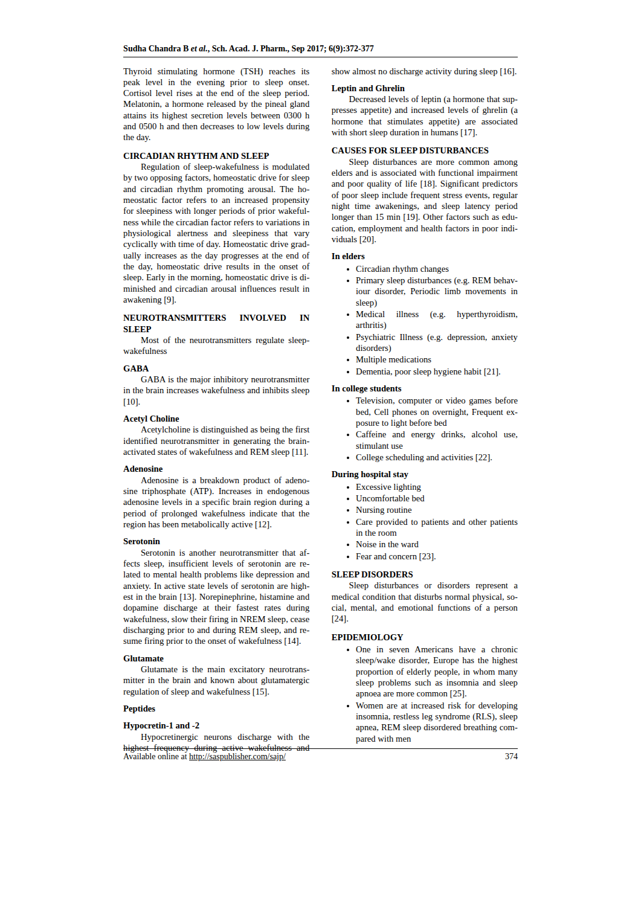Sudha Chandra B et al., Sch. Acad. J. Pharm., Sep 2017; 6(9):372-377
Thyroid stimulating hormone (TSH) reaches its peak level in the evening prior to sleep onset. Cortisol level rises at the end of the sleep period. Melatonin, a hormone released by the pineal gland attains its highest secretion levels between 0300 h and 0500 h and then decreases to low levels during the day.
Circadian rhythm and sleep
Regulation of sleep-wakefulness is modulated by two opposing factors, homeostatic drive for sleep and circadian rhythm promoting arousal. The homeostatic factor refers to an increased propensity for sleepiness with longer periods of prior wakefulness while the circadian factor refers to variations in physiological alertness and sleepiness that vary cyclically with time of day. Homeostatic drive gradually increases as the day progresses at the end of the day, homeostatic drive results in the onset of sleep. Early in the morning, homeostatic drive is diminished and circadian arousal influences result in awakening [9].
Neurotransmitters involved in sleep
Most of the neurotransmitters regulate sleep-wakefulness
GABA
GABA is the major inhibitory neurotransmitter in the brain increases wakefulness and inhibits sleep [10].
Acetyl Choline
Acetylcholine is distinguished as being the first identified neurotransmitter in generating the brain-activated states of wakefulness and REM sleep [11].
Adenosine
Adenosine is a breakdown product of adenosine triphosphate (ATP). Increases in endogenous adenosine levels in a specific brain region during a period of prolonged wakefulness indicate that the region has been metabolically active [12].
Serotonin
Serotonin is another neurotransmitter that affects sleep, insufficient levels of serotonin are related to mental health problems like depression and anxiety. In active state levels of serotonin are highest in the brain [13]. Norepinephrine, histamine and dopamine discharge at their fastest rates during wakefulness, slow their firing in NREM sleep, cease discharging prior to and during REM sleep, and resume firing prior to the onset of wakefulness [14].
Glutamate
Glutamate is the main excitatory neurotransmitter in the brain and known about glutamatergic regulation of sleep and wakefulness [15].
Peptides
Hypocretin-1 and -2
Hypocretinergic neurons discharge with the highest frequency during active wakefulness and show almost no discharge activity during sleep [16].
Leptin and Ghrelin
Decreased levels of leptin (a hormone that suppresses appetite) and increased levels of ghrelin (a hormone that stimulates appetite) are associated with short sleep duration in humans [17].
Causes for sleep disturbances
Sleep disturbances are more common among elders and is associated with functional impairment and poor quality of life [18]. Significant predictors of poor sleep include frequent stress events, regular night time awakenings, and sleep latency period longer than 15 min [19]. Other factors such as education, employment and health factors in poor individuals [20].
In elders
Circadian rhythm changes
Primary sleep disturbances (e.g. REM behaviour disorder, Periodic limb movements in sleep)
Medical illness (e.g. hyperthyroidism, arthritis)
Psychiatric Illness (e.g. depression, anxiety disorders)
Multiple medications
Dementia, poor sleep hygiene habit [21].
In college students
Television, computer or video games before bed, Cell phones on overnight, Frequent exposure to light before bed
Caffeine and energy drinks, alcohol use, stimulant use
College scheduling and activities [22].
During hospital stay
Excessive lighting
Uncomfortable bed
Nursing routine
Care provided to patients and other patients in the room
Noise in the ward
Fear and concern [23].
Sleep disorders
Sleep disturbances or disorders represent a medical condition that disturbs normal physical, social, mental, and emotional functions of a person [24].
Epidemiology
One in seven Americans have a chronic sleep/wake disorder, Europe has the highest proportion of elderly people, in whom many sleep problems such as insomnia and sleep apnoea are more common [25].
Women are at increased risk for developing insomnia, restless leg syndrome (RLS), sleep apnea, REM sleep disordered breathing compared with men
Available online at http://saspublisher.com/sajp/ 374